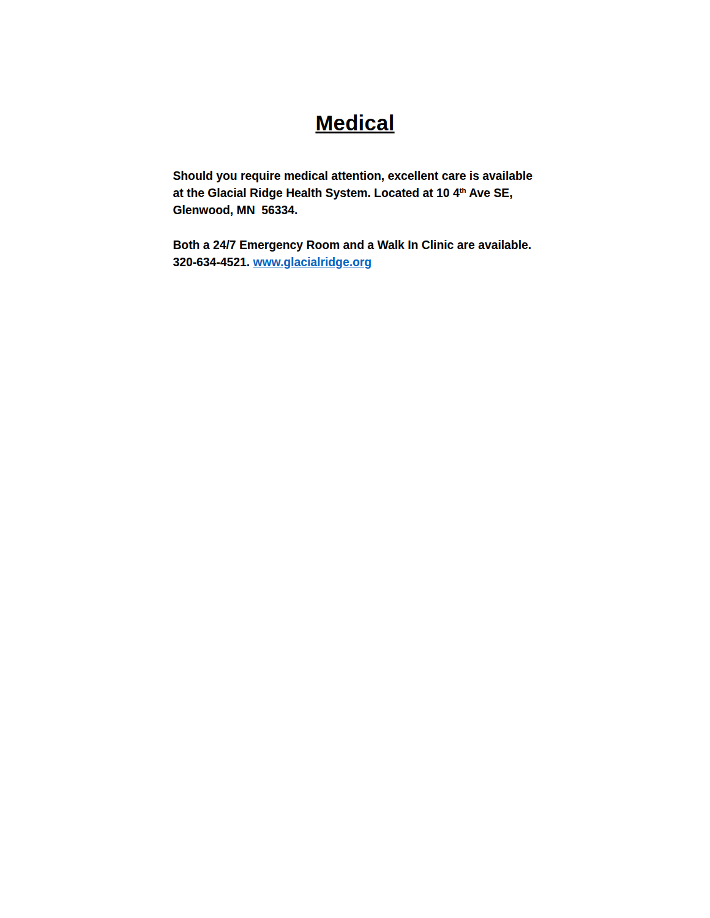Medical
Should you require medical attention, excellent care is available at the Glacial Ridge Health System. Located at 10 4th Ave SE, Glenwood, MN 56334.
Both a 24/7 Emergency Room and a Walk In Clinic are available. 320-634-4521. www.glacialridge.org